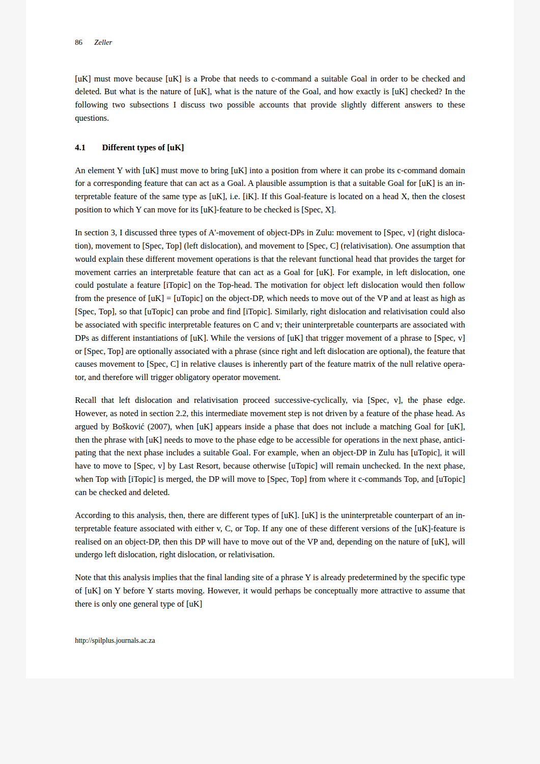86 Zeller
[uK] must move because [uK] is a Probe that needs to c-command a suitable Goal in order to be checked and deleted. But what is the nature of [uK], what is the nature of the Goal, and how exactly is [uK] checked? In the following two subsections I discuss two possible accounts that provide slightly different answers to these questions.
4.1 Different types of [uK]
An element Y with [uK] must move to bring [uK] into a position from where it can probe its c-command domain for a corresponding feature that can act as a Goal. A plausible assumption is that a suitable Goal for [uK] is an interpretable feature of the same type as [uK], i.e. [iK]. If this Goal-feature is located on a head X, then the closest position to which Y can move for its [uK]-feature to be checked is [Spec, X].
In section 3, I discussed three types of A'-movement of object-DPs in Zulu: movement to [Spec, v] (right dislocation), movement to [Spec, Top] (left dislocation), and movement to [Spec, C] (relativisation). One assumption that would explain these different movement operations is that the relevant functional head that provides the target for movement carries an interpretable feature that can act as a Goal for [uK]. For example, in left dislocation, one could postulate a feature [iTopic] on the Top-head. The motivation for object left dislocation would then follow from the presence of [uK] = [uTopic] on the object-DP, which needs to move out of the VP and at least as high as [Spec, Top], so that [uTopic] can probe and find [iTopic]. Similarly, right dislocation and relativisation could also be associated with specific interpretable features on C and v; their uninterpretable counterparts are associated with DPs as different instantiations of [uK]. While the versions of [uK] that trigger movement of a phrase to [Spec, v] or [Spec, Top] are optionally associated with a phrase (since right and left dislocation are optional), the feature that causes movement to [Spec, C] in relative clauses is inherently part of the feature matrix of the null relative operator, and therefore will trigger obligatory operator movement.
Recall that left dislocation and relativisation proceed successive-cyclically, via [Spec, v], the phase edge. However, as noted in section 2.2, this intermediate movement step is not driven by a feature of the phase head. As argued by Bošković (2007), when [uK] appears inside a phase that does not include a matching Goal for [uK], then the phrase with [uK] needs to move to the phase edge to be accessible for operations in the next phase, anticipating that the next phase includes a suitable Goal. For example, when an object-DP in Zulu has [uTopic], it will have to move to [Spec, v] by Last Resort, because otherwise [uTopic] will remain unchecked. In the next phase, when Top with [iTopic] is merged, the DP will move to [Spec, Top] from where it c-commands Top, and [uTopic] can be checked and deleted.
According to this analysis, then, there are different types of [uK]. [uK] is the uninterpretable counterpart of an interpretable feature associated with either v, C, or Top. If any one of these different versions of the [uK]-feature is realised on an object-DP, then this DP will have to move out of the VP and, depending on the nature of [uK], will undergo left dislocation, right dislocation, or relativisation.
Note that this analysis implies that the final landing site of a phrase Y is already predetermined by the specific type of [uK] on Y before Y starts moving. However, it would perhaps be conceptually more attractive to assume that there is only one general type of [uK]
http://spilplus.journals.ac.za